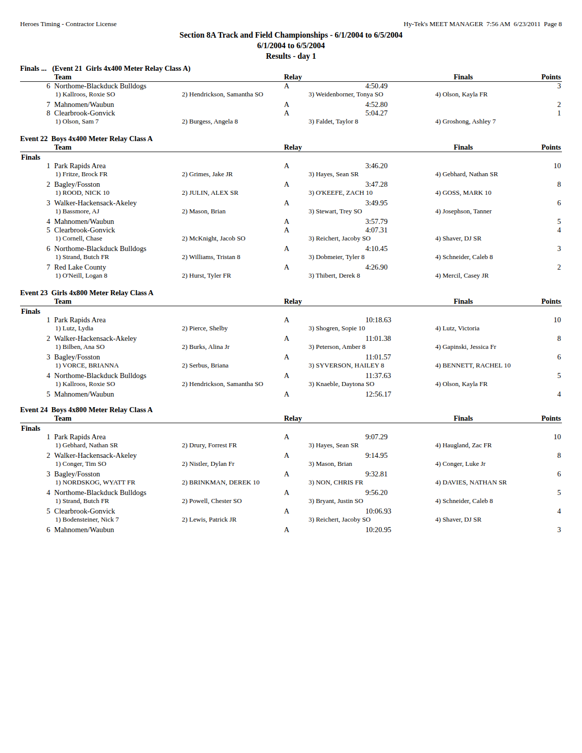Heroes Timing - Contractor License
Hy-Tek's MEET MANAGER 7:56 AM 6/23/2011 Page 8
Section 8A Track and Field Championships - 6/1/2004 to 6/5/2004
6/1/2004 to 6/5/2004
Results - day 1
Finals ... (Event 21 Girls 4x400 Meter Relay Class A)
| | Team | Relay | Finals | Points |
| --- | --- | --- | --- | --- |
| 6 | Northome-Blackduck Bulldogs | A | 4:50.49 | 3 |
| | / 1) Kallroos, Roxie SO / 2) Hendrickson, Samantha SO / 3) Weidenborner, Tonya SO / 4) Olson, Kayla FR / |
| 7 | Mahnomen/Waubun | A | 4:52.80 | 2 |
| 8 | Clearbrook-Gonvick | A | 5:04.27 | 1 |
| | / 1) Olson, Sam 7 / 2) Burgess, Angela 8 / 3) Faldet, Taylor 8 / 4) Groshong, Ashley 7 / |
Event 22 Boys 4x400 Meter Relay Class A
| | Team | Relay | Finals | Points |
| --- | --- | --- | --- | --- |
| Finals |
| 1 | Park Rapids Area | A | 3:46.20 | 10 |
| | / 1) Fritze, Brock FR / 2) Grimes, Jake JR / 3) Hayes, Sean SR / 4) Gebhard, Nathan SR / |
| 2 | Bagley/Fosston | A | 3:47.28 | 8 |
| | / 1) ROOD, NICK 10 / 2) JULIN, ALEX SR / 3) O'KEEFE, ZACH 10 / 4) GOSS, MARK 10 / |
| 3 | Walker-Hackensack-Akeley | A | 3:49.95 | 6 |
| | / 1) Bassmore, AJ / 2) Mason, Brian / 3) Stewart, Trey SO / 4) Josephson, Tanner / |
| 4 | Mahnomen/Waubun | A | 3:57.79 | 5 |
| 5 | Clearbrook-Gonvick | A | 4:07.31 | 4 |
| | / 1) Cornell, Chase / 2) McKnight, Jacob SO / 3) Reichert, Jacoby SO / 4) Shaver, DJ SR / |
| 6 | Northome-Blackduck Bulldogs | A | 4:10.45 | 3 |
| | / 1) Strand, Butch FR / 2) Williams, Tristan 8 / 3) Dobmeier, Tyler 8 / 4) Schneider, Caleb 8 / |
| 7 | Red Lake County | A | 4:26.90 | 2 |
| | / 1) O'Neill, Logan 8 / 2) Hurst, Tyler FR / 3) Thibert, Derek 8 / 4) Mercil, Casey JR / |
Event 23 Girls 4x800 Meter Relay Class A
| | Team | Relay | Finals | Points |
| --- | --- | --- | --- | --- |
| Finals |
| 1 | Park Rapids Area | A | 10:18.63 | 10 |
| | / 1) Lutz, Lydia / 2) Pierce, Shelby / 3) Shogren, Sopie 10 / 4) Lutz, Victoria / |
| 2 | Walker-Hackensack-Akeley | A | 11:01.38 | 8 |
| | / 1) Bilben, Ana SO / 2) Burks, Alina Jr / 3) Peterson, Amber 8 / 4) Gapinski, Jessica Fr / |
| 3 | Bagley/Fosston | A | 11:01.57 | 6 |
| | / 1) VORCE, BRIANNA / 2) Serbus, Briana / 3) SYVERSON, HAILEY 8 / 4) BENNETT, RACHEL 10 / |
| 4 | Northome-Blackduck Bulldogs | A | 11:37.63 | 5 |
| | / 1) Kallroos, Roxie SO / 2) Hendrickson, Samantha SO / 3) Knaeble, Daytona SO / 4) Olson, Kayla FR / |
| 5 | Mahnomen/Waubun | A | 12:56.17 | 4 |
Event 24 Boys 4x800 Meter Relay Class A
| | Team | Relay | Finals | Points |
| --- | --- | --- | --- | --- |
| Finals |
| 1 | Park Rapids Area | A | 9:07.29 | 10 |
| | / 1) Gebhard, Nathan SR / 2) Drury, Forrest FR / 3) Hayes, Sean SR / 4) Haugland, Zac FR / |
| 2 | Walker-Hackensack-Akeley | A | 9:14.95 | 8 |
| | / 1) Conger, Tim SO / 2) Nistler, Dylan Fr / 3) Mason, Brian / 4) Conger, Luke Jr / |
| 3 | Bagley/Fosston | A | 9:32.81 | 6 |
| | / 1) NORDSKOG, WYATT FR / 2) BRINKMAN, DEREK 10 / 3) NON, CHRIS FR / 4) DAVIES, NATHAN SR / |
| 4 | Northome-Blackduck Bulldogs | A | 9:56.20 | 5 |
| | / 1) Strand, Butch FR / 2) Powell, Chester SO / 3) Bryant, Justin SO / 4) Schneider, Caleb 8 / |
| 5 | Clearbrook-Gonvick | A | 10:06.93 | 4 |
| | / 1) Bodensteiner, Nick 7 / 2) Lewis, Patrick JR / 3) Reichert, Jacoby SO / 4) Shaver, DJ SR / |
| 6 | Mahnomen/Waubun | A | 10:20.95 | 3 |